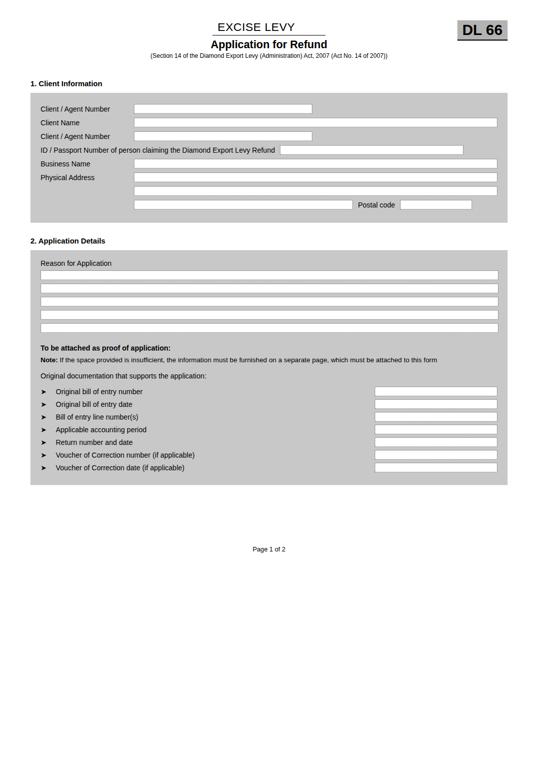DL 66
EXCISE LEVY
Application for Refund
(Section 14 of the Diamond Export Levy (Administration) Act, 2007 (Act No. 14 of 2007))
1. Client Information
| Client / Agent Number | |
| Client Name | |
| Client / Agent Number | |
| ID / Passport Number of person claiming the Diamond Export Levy Refund |
| Business Name | |
| Physical Address | |
| | Postal code |
2. Application Details
Reason for Application
To be attached as proof of application:
Note: If the space provided is insufficient, the information must be furnished on a separate page, which must be attached to this form
Original documentation that supports the application:
| ➤ | Original bill of entry number | |
| ➤ | Original bill of entry date | |
| ➤ | Bill of entry line number(s) | |
| ➤ | Applicable accounting period | |
| ➤ | Return number and date | |
| ➤ | Voucher of Correction number (if applicable) | |
| ➤ | Voucher of Correction date (if applicable) | |
Page 1 of 2